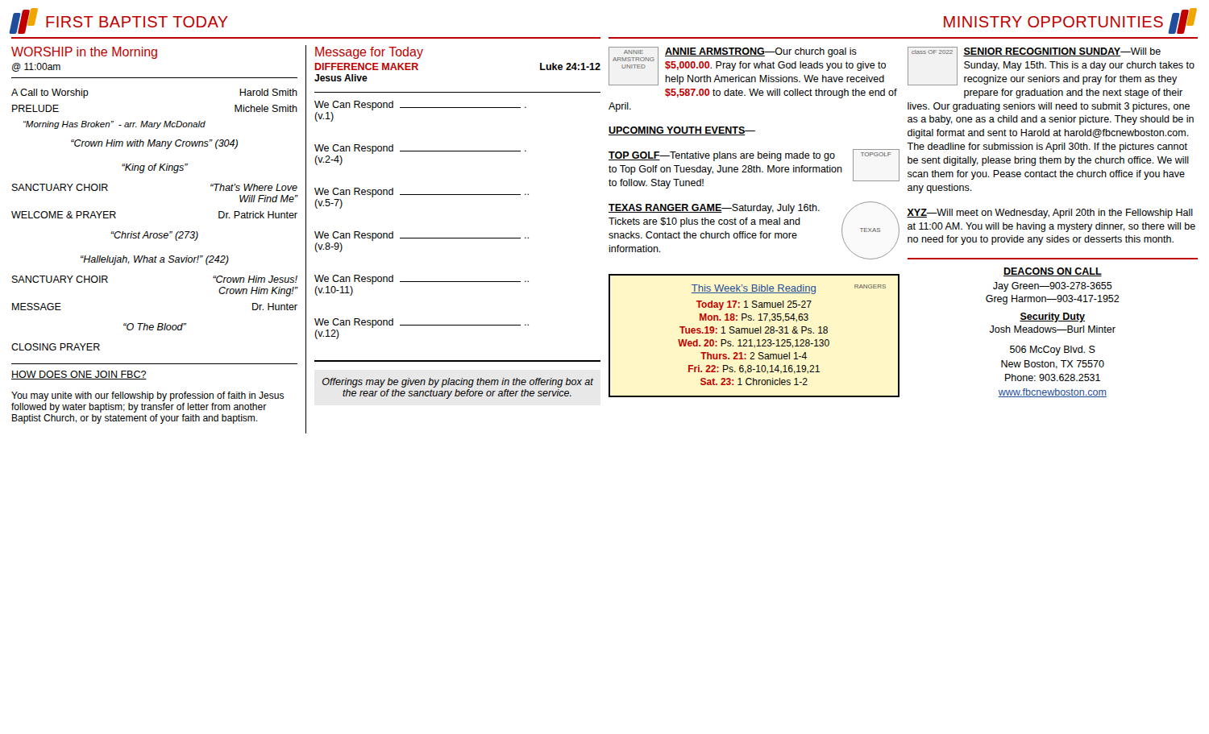FIRST BAPTIST TODAY
WORSHIP in the Morning
@ 11:00am
| A Call to Worship | Harold Smith |
| PRELUDE | Michele Smith |
| “Morning Has Broken” - arr. Mary McDonald |
| “Crown Him with Many Crowns” (304) |
| “King of Kings” |
| SANCTUARY CHOIR | “That’s Where Love Will Find Me” |
| WELCOME & PRAYER | Dr. Patrick Hunter |
| “Christ Arose” (273) |
| “Hallelujah, What a Savior!” (242) |
| SANCTUARY CHOIR | “Crown Him Jesus! Crown Him King!” |
| MESSAGE | Dr. Hunter |
| “O The Blood” |
| CLOSING PRAYER |
HOW DOES ONE JOIN FBC?
You may unite with our fellowship by profession of faith in Jesus followed by water baptism; by transfer of letter from another Baptist Church, or by statement of your faith and baptism.
Message for Today
DIFFERENCE MAKER Luke 24:1-12
Jesus Alive
We Can Respond .(v.1)
We Can Respond .(v.2-4)
We Can Respond ..(v.5-7)
We Can Respond ..(v.8-9)
We Can Respond ..(v.10-11)
We Can Respond ..(v.12)
Offerings may be given by placing them in the offering box at the rear of the sanctuary before or after the service.
MINISTRY OPPORTUNITIES
ANNIE ARMSTRONG
UNITED
ANNIE ARMSTRONG—Our church goal is $5,000.00. Pray for what God leads you to give to help North American Missions. We have received $5,587.00 to date. We will collect through the end of April.
UPCOMING YOUTH EVENTS—
TOPGOLF
TOP GOLF—Tentative plans are being made to go to Top Golf on Tuesday, June 28th. More information to follow. Stay Tuned!
TEXAS
RANGERS
TEXAS RANGER GAME—Saturday, July 16th. Tickets are $10 plus the cost of a meal and snacks. Contact the church office for more information.
This Week’s Bible Reading
Today 17: 1 Samuel 25-27
Mon. 18: Ps. 17,35,54,63
Tues.19: 1 Samuel 28-31 & Ps. 18
Wed. 20: Ps. 121,123-125,128-130
Thurs. 21: 2 Samuel 1-4
Fri. 22: Ps. 6,8-10,14,16,19,21
Sat. 23: 1 Chronicles 1-2
class OF 2022
SENIOR RECOGNITION SUNDAY—Will be Sunday, May 15th. This is a day our church takes to recognize our seniors and pray for them as they prepare for graduation and the next stage of their lives. Our graduating seniors will need to submit 3 pictures, one as a baby, one as a child and a senior picture. They should be in digital format and sent to Harold at harold@fbcnewboston.com. The deadline for submission is April 30th. If the pictures cannot be sent digitally, please bring them by the church office. We will scan them for you. Pease contact the church office if you have any questions.
XYZ—Will meet on Wednesday, April 20th in the Fellowship Hall at 11:00 AM. You will be having a mystery dinner, so there will be no need for you to provide any sides or desserts this month.
DEACONS ON CALL
Jay Green—903-278-3655
Greg Harmon—903-417-1952
Security Duty
Josh Meadows—Burl Minter
506 McCoy Blvd. S
New Boston, TX 75570
Phone: 903.628.2531
www.fbcnewboston.com